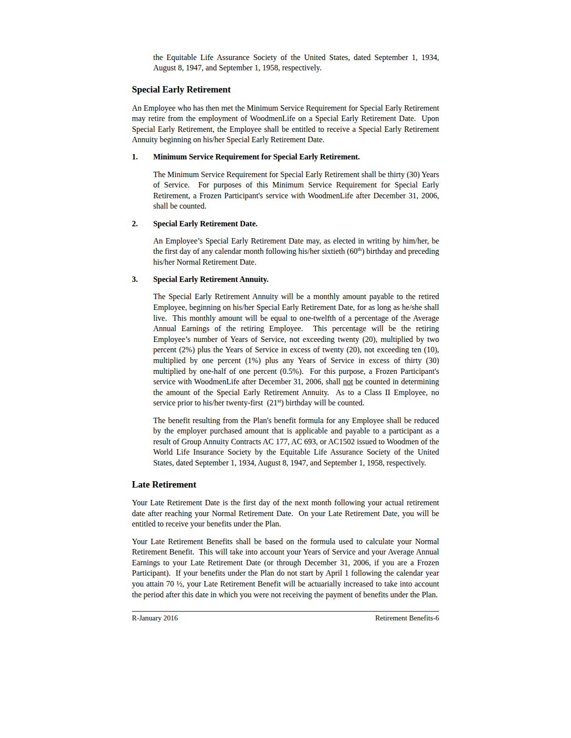the Equitable Life Assurance Society of the United States, dated September 1, 1934, August 8, 1947, and September 1, 1958, respectively.
Special Early Retirement
An Employee who has then met the Minimum Service Requirement for Special Early Retirement may retire from the employment of WoodmenLife on a Special Early Retirement Date. Upon Special Early Retirement, the Employee shall be entitled to receive a Special Early Retirement Annuity beginning on his/her Special Early Retirement Date.
Minimum Service Requirement for Special Early Retirement.
The Minimum Service Requirement for Special Early Retirement shall be thirty (30) Years of Service. For purposes of this Minimum Service Requirement for Special Early Retirement, a Frozen Participant's service with WoodmenLife after December 31, 2006, shall be counted.
Special Early Retirement Date.
An Employee’s Special Early Retirement Date may, as elected in writing by him/her, be the first day of any calendar month following his/her sixtieth (60th) birthday and preceding his/her Normal Retirement Date.
Special Early Retirement Annuity.
The Special Early Retirement Annuity will be a monthly amount payable to the retired Employee, beginning on his/her Special Early Retirement Date, for as long as he/she shall live. This monthly amount will be equal to one-twelfth of a percentage of the Average Annual Earnings of the retiring Employee. This percentage will be the retiring Employee’s number of Years of Service, not exceeding twenty (20), multiplied by two percent (2%) plus the Years of Service in excess of twenty (20), not exceeding ten (10), multiplied by one percent (1%) plus any Years of Service in excess of thirty (30) multiplied by one-half of one percent (0.5%). For this purpose, a Frozen Participant's service with WoodmenLife after December 31, 2006, shall not be counted in determining the amount of the Special Early Retirement Annuity. As to a Class II Employee, no service prior to his/her twenty-first (21st) birthday will be counted.
The benefit resulting from the Plan's benefit formula for any Employee shall be reduced by the employer purchased amount that is applicable and payable to a participant as a result of Group Annuity Contracts AC 177, AC 693, or AC1502 issued to Woodmen of the World Life Insurance Society by the Equitable Life Assurance Society of the United States, dated September 1, 1934, August 8, 1947, and September 1, 1958, respectively.
Late Retirement
Your Late Retirement Date is the first day of the next month following your actual retirement date after reaching your Normal Retirement Date. On your Late Retirement Date, you will be entitled to receive your benefits under the Plan.
Your Late Retirement Benefits shall be based on the formula used to calculate your Normal Retirement Benefit. This will take into account your Years of Service and your Average Annual Earnings to your Late Retirement Date (or through December 31, 2006, if you are a Frozen Participant). If your benefits under the Plan do not start by April 1 following the calendar year you attain 70 ½, your Late Retirement Benefit will be actuarially increased to take into account the period after this date in which you were not receiving the payment of benefits under the Plan.
R-January 2016 Retirement Benefits-6